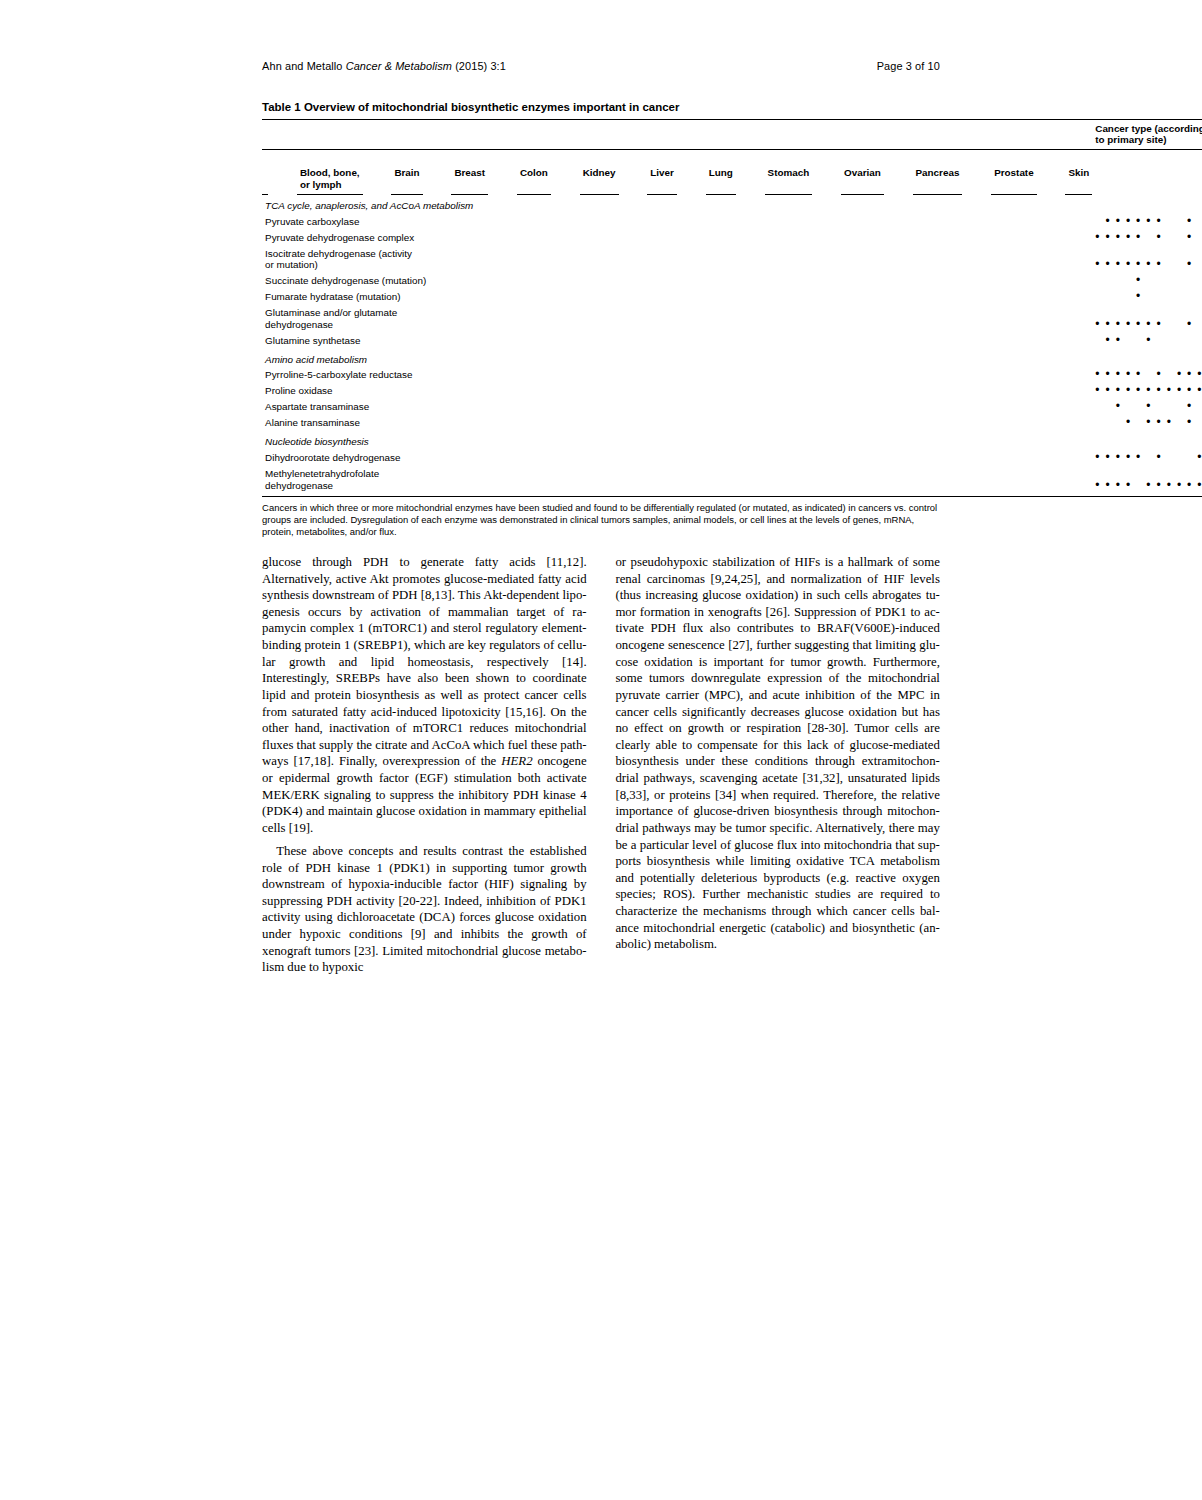Ahn and Metallo Cancer & Metabolism (2015) 3:1
Page 3 of 10
Table 1 Overview of mitochondrial biosynthetic enzymes important in cancer
| | Cancer type (according to primary site) |
| --- | --- |
| | Blood, bone, or lymph | Brain | Breast | Colon | Kidney | Liver | Lung | Stomach | Ovarian | Pancreas | Prostate | Skin |
| TCA cycle, anaplerosis, and AcCoA metabolism |
| Pyruvate carboxylase | | • | • | • | • | • | • | | | • | | • |
| Pyruvate dehydrogenase complex | • | • | • | • | • | | • | | | • | | • |
| Isocitrate dehydrogenase (activity or mutation) | • | • | • | • | • | • | • | | | • | | • |
| Succinate dehydrogenase (mutation) | | | | | • | | | | | | | |
| Fumarate hydratase (mutation) | | | | | • | | | | | | | |
| Glutaminase and/or glutamate dehydrogenase | • | • | • | • | • | • | • | | | • | | • |
| Glutamine synthetase | | • | • | | | • | | | | | | |
| Amino acid metabolism |
| Pyrroline-5-carboxylate reductase | • | • | • | • | • | | • | | • | • | • | • |
| Proline oxidase | • | • | • | • | • | • | • | • | • | • | • | • |
| Aspartate transaminase | | | • | | | • | | | | • | | |
| Alanine transaminase | | | | • | | • | • | • | | • | | • |
| Nucleotide biosynthesis |
| Dihydroorotate dehydrogenase | • | • | • | • | • | | • | | | | • | • |
| Methylenetetrahydrofolate dehydrogenase | • | • | • | • | | • | • | • | • | • | • | • |
Cancers in which three or more mitochondrial enzymes have been studied and found to be differentially regulated (or mutated, as indicated) in cancers vs. control groups are included. Dysregulation of each enzyme was demonstrated in clinical tumors samples, animal models, or cell lines at the levels of genes, mRNA, protein, metabolites, and/or flux.
glucose through PDH to generate fatty acids [11,12]. Alternatively, active Akt promotes glucose-mediated fatty acid synthesis downstream of PDH [8,13]. This Akt-dependent lipogenesis occurs by activation of mammalian target of rapamycin complex 1 (mTORC1) and sterol regulatory element-binding protein 1 (SREBP1), which are key regulators of cellular growth and lipid homeostasis, respectively [14]. Interestingly, SREBPs have also been shown to coordinate lipid and protein biosynthesis as well as protect cancer cells from saturated fatty acid-induced lipotoxicity [15,16]. On the other hand, inactivation of mTORC1 reduces mitochondrial fluxes that supply the citrate and AcCoA which fuel these pathways [17,18]. Finally, overexpression of the HER2 oncogene or epidermal growth factor (EGF) stimulation both activate MEK/ERK signaling to suppress the inhibitory PDH kinase 4 (PDK4) and maintain glucose oxidation in mammary epithelial cells [19].
These above concepts and results contrast the established role of PDH kinase 1 (PDK1) in supporting tumor growth downstream of hypoxia-inducible factor (HIF) signaling by suppressing PDH activity [20-22]. Indeed, inhibition of PDK1 activity using dichloroacetate (DCA) forces glucose oxidation under hypoxic conditions [9] and inhibits the growth of xenograft tumors [23]. Limited mitochondrial glucose metabolism due to hypoxic
or pseudohypoxic stabilization of HIFs is a hallmark of some renal carcinomas [9,24,25], and normalization of HIF levels (thus increasing glucose oxidation) in such cells abrogates tumor formation in xenografts [26]. Suppression of PDK1 to activate PDH flux also contributes to BRAF(V600E)-induced oncogene senescence [27], further suggesting that limiting glucose oxidation is important for tumor growth. Furthermore, some tumors downregulate expression of the mitochondrial pyruvate carrier (MPC), and acute inhibition of the MPC in cancer cells significantly decreases glucose oxidation but has no effect on growth or respiration [28-30]. Tumor cells are clearly able to compensate for this lack of glucose-mediated biosynthesis under these conditions through extramitochondrial pathways, scavenging acetate [31,32], unsaturated lipids [8,33], or proteins [34] when required. Therefore, the relative importance of glucose-driven biosynthesis through mitochondrial pathways may be tumor specific. Alternatively, there may be a particular level of glucose flux into mitochondria that supports biosynthesis while limiting oxidative TCA metabolism and potentially deleterious byproducts (e.g. reactive oxygen species; ROS). Further mechanistic studies are required to characterize the mechanisms through which cancer cells balance mitochondrial energetic (catabolic) and biosynthetic (anabolic) metabolism.